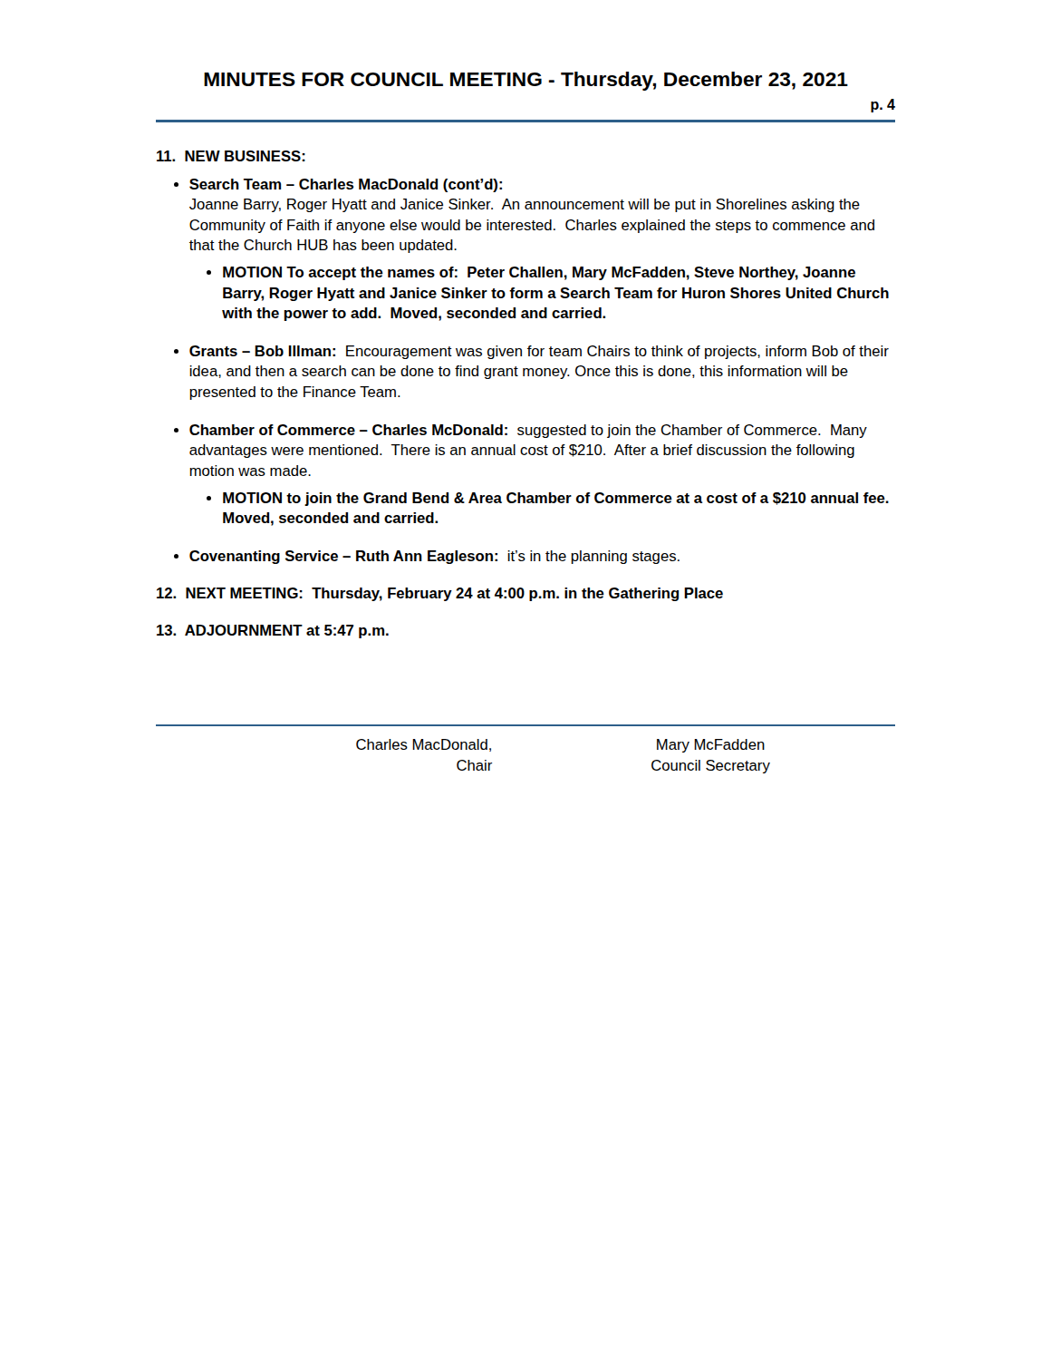MINUTES FOR COUNCIL MEETING - Thursday, December 23, 2021
p. 4
11. NEW BUSINESS:
Search Team – Charles MacDonald (cont’d):
Joanne Barry, Roger Hyatt and Janice Sinker. An announcement will be put in Shorelines asking the Community of Faith if anyone else would be interested. Charles explained the steps to commence and that the Church HUB has been updated.
MOTION To accept the names of: Peter Challen, Mary McFadden, Steve Northey, Joanne Barry, Roger Hyatt and Janice Sinker to form a Search Team for Huron Shores United Church with the power to add. Moved, seconded and carried.
Grants – Bob Illman: Encouragement was given for team Chairs to think of projects, inform Bob of their idea, and then a search can be done to find grant money. Once this is done, this information will be presented to the Finance Team.
Chamber of Commerce – Charles McDonald: suggested to join the Chamber of Commerce. Many advantages were mentioned. There is an annual cost of $210. After a brief discussion the following motion was made.
MOTION to join the Grand Bend & Area Chamber of Commerce at a cost of a $210 annual fee. Moved, seconded and carried.
Covenanting Service – Ruth Ann Eagleson: it’s in the planning stages.
12. NEXT MEETING: Thursday, February 24 at 4:00 p.m. in the Gathering Place
13. ADJOURNMENT at 5:47 p.m.
| Charles MacDonald, Chair | Mary McFadden Council Secretary |